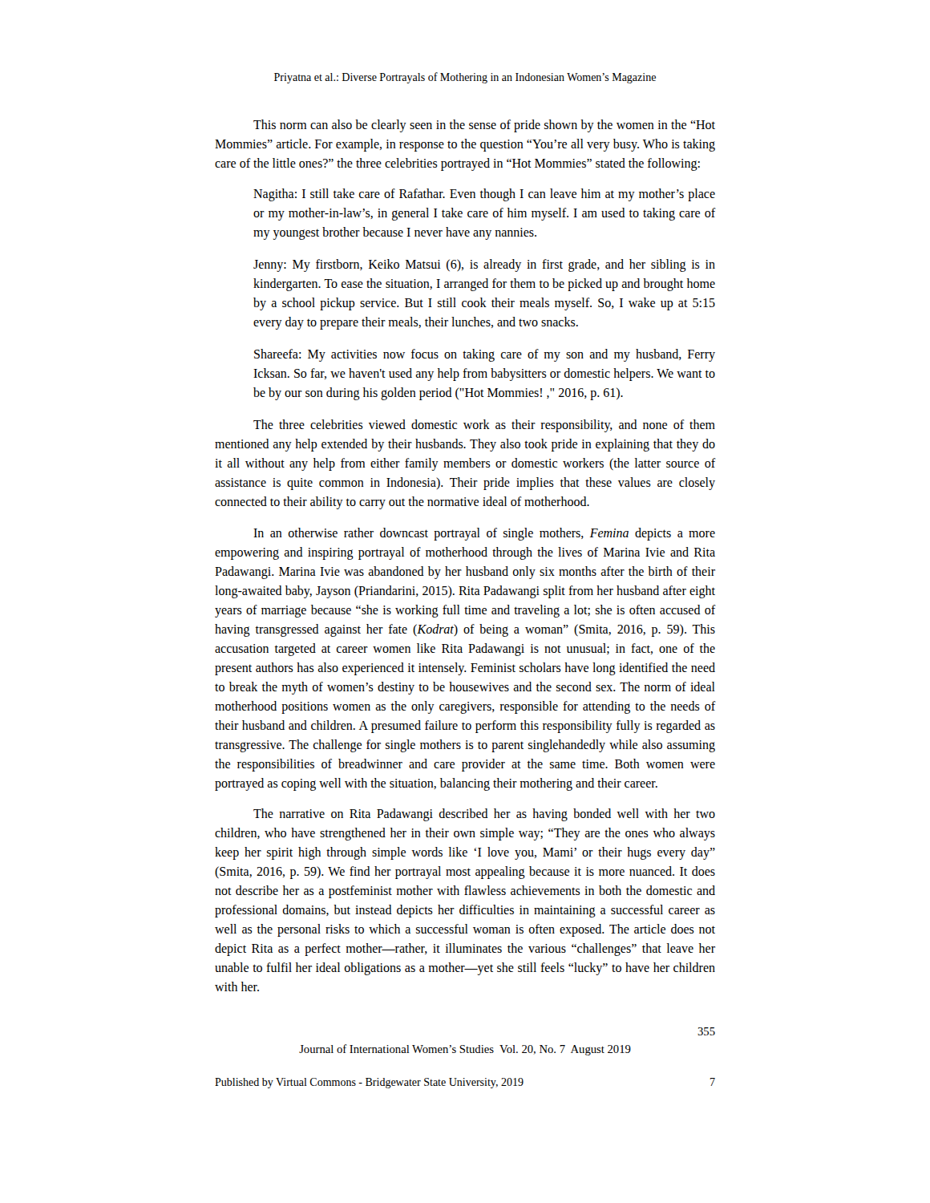Priyatna et al.: Diverse Portrayals of Mothering in an Indonesian Women’s Magazine
This norm can also be clearly seen in the sense of pride shown by the women in the “Hot Mommies” article. For example, in response to the question “You’re all very busy. Who is taking care of the little ones?” the three celebrities portrayed in “Hot Mommies” stated the following:
Nagitha: I still take care of Rafathar. Even though I can leave him at my mother’s place or my mother-in-law’s, in general I take care of him myself. I am used to taking care of my youngest brother because I never have any nannies.
Jenny: My firstborn, Keiko Matsui (6), is already in first grade, and her sibling is in kindergarten. To ease the situation, I arranged for them to be picked up and brought home by a school pickup service. But I still cook their meals myself. So, I wake up at 5:15 every day to prepare their meals, their lunches, and two snacks.
Shareefa: My activities now focus on taking care of my son and my husband, Ferry Icksan. So far, we haven't used any help from babysitters or domestic helpers. We want to be by our son during his golden period ("Hot Mommies! ," 2016, p. 61).
The three celebrities viewed domestic work as their responsibility, and none of them mentioned any help extended by their husbands. They also took pride in explaining that they do it all without any help from either family members or domestic workers (the latter source of assistance is quite common in Indonesia). Their pride implies that these values are closely connected to their ability to carry out the normative ideal of motherhood.
In an otherwise rather downcast portrayal of single mothers, Femina depicts a more empowering and inspiring portrayal of motherhood through the lives of Marina Ivie and Rita Padawangi. Marina Ivie was abandoned by her husband only six months after the birth of their long-awaited baby, Jayson (Priandarini, 2015). Rita Padawangi split from her husband after eight years of marriage because “she is working full time and traveling a lot; she is often accused of having transgressed against her fate (Kodrat) of being a woman” (Smita, 2016, p. 59). This accusation targeted at career women like Rita Padawangi is not unusual; in fact, one of the present authors has also experienced it intensely. Feminist scholars have long identified the need to break the myth of women’s destiny to be housewives and the second sex. The norm of ideal motherhood positions women as the only caregivers, responsible for attending to the needs of their husband and children. A presumed failure to perform this responsibility fully is regarded as transgressive. The challenge for single mothers is to parent singlehandedly while also assuming the responsibilities of breadwinner and care provider at the same time. Both women were portrayed as coping well with the situation, balancing their mothering and their career.
The narrative on Rita Padawangi described her as having bonded well with her two children, who have strengthened her in their own simple way; “They are the ones who always keep her spirit high through simple words like ‘I love you, Mami’ or their hugs every day” (Smita, 2016, p. 59). We find her portrayal most appealing because it is more nuanced. It does not describe her as a postfeminist mother with flawless achievements in both the domestic and professional domains, but instead depicts her difficulties in maintaining a successful career as well as the personal risks to which a successful woman is often exposed. The article does not depict Rita as a perfect mother—rather, it illuminates the various “challenges” that leave her unable to fulfil her ideal obligations as a mother—yet she still feels “lucky” to have her children with her.
355
Journal of International Women’s Studies Vol. 20, No. 7 August 2019
Published by Virtual Commons - Bridgewater State University, 2019 7